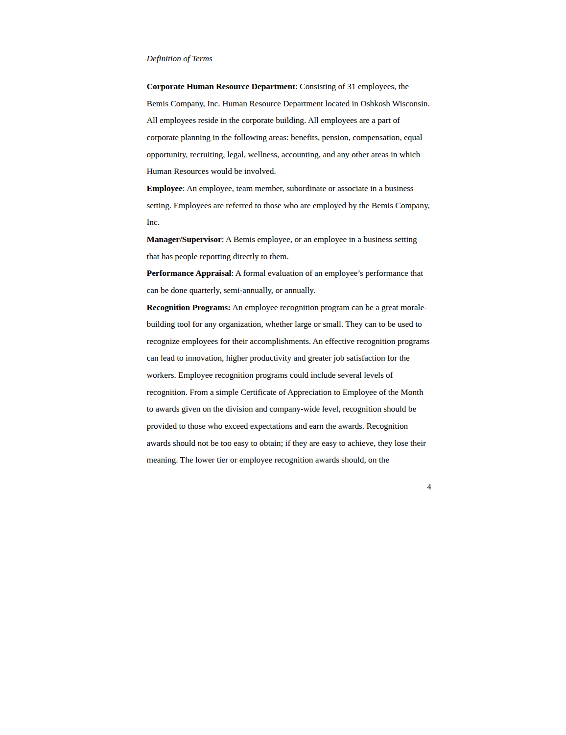Definition of Terms
Corporate Human Resource Department: Consisting of 31 employees, the Bemis Company, Inc. Human Resource Department located in Oshkosh Wisconsin. All employees reside in the corporate building. All employees are a part of corporate planning in the following areas: benefits, pension, compensation, equal opportunity, recruiting, legal, wellness, accounting, and any other areas in which Human Resources would be involved.
Employee: An employee, team member, subordinate or associate in a business setting. Employees are referred to those who are employed by the Bemis Company, Inc.
Manager/Supervisor: A Bemis employee, or an employee in a business setting that has people reporting directly to them.
Performance Appraisal: A formal evaluation of an employee’s performance that can be done quarterly, semi-annually, or annually.
Recognition Programs: An employee recognition program can be a great morale-building tool for any organization, whether large or small. They can to be used to recognize employees for their accomplishments. An effective recognition programs can lead to innovation, higher productivity and greater job satisfaction for the workers. Employee recognition programs could include several levels of recognition. From a simple Certificate of Appreciation to Employee of the Month to awards given on the division and company-wide level, recognition should be provided to those who exceed expectations and earn the awards. Recognition awards should not be too easy to obtain; if they are easy to achieve, they lose their meaning. The lower tier or employee recognition awards should, on the
4